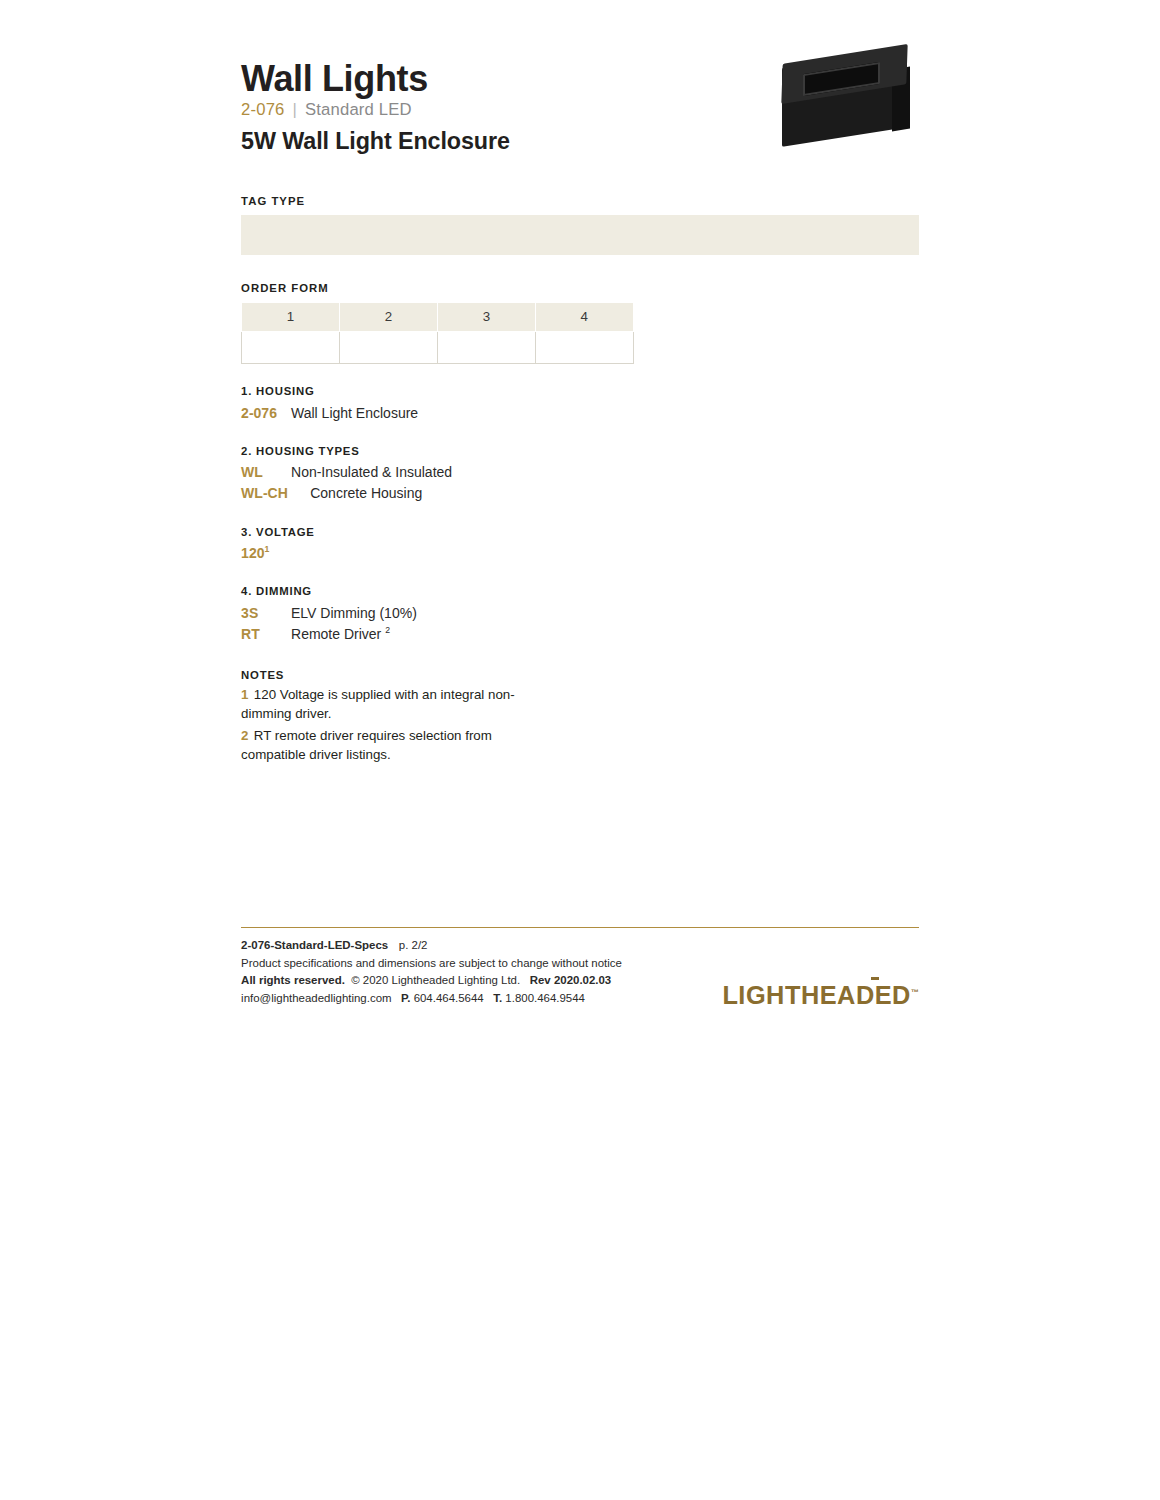Wall Lights
2-076|Standard LED
5W Wall Light Enclosure
TAG TYPE
ORDER FORM
| 1 | 2 | 3 | 4 |
| --- | --- | --- | --- |
1. HOUSING
2-076 Wall Light Enclosure
2. HOUSING TYPES
WL Non-Insulated & Insulated
WL-CH Concrete Housing
3. VOLTAGE
1201
4. DIMMING
3S ELV Dimming (10%)
RT Remote Driver 2
NOTES
1120 Voltage is supplied with an integral non-dimming driver.
2 RT remote driver requires selection from compatible driver listings.
2-076-Standard-LED-Specsp. 2/2
Product specifications and dimensions are subject to change without notice
All rights reserved. © 2020 Lightheaded Lighting Ltd. Rev 2020.02.03
info@lightheadedlighting.com P. 604.464.5644 T. 1.800.464.9544
LIGHTHEADED™